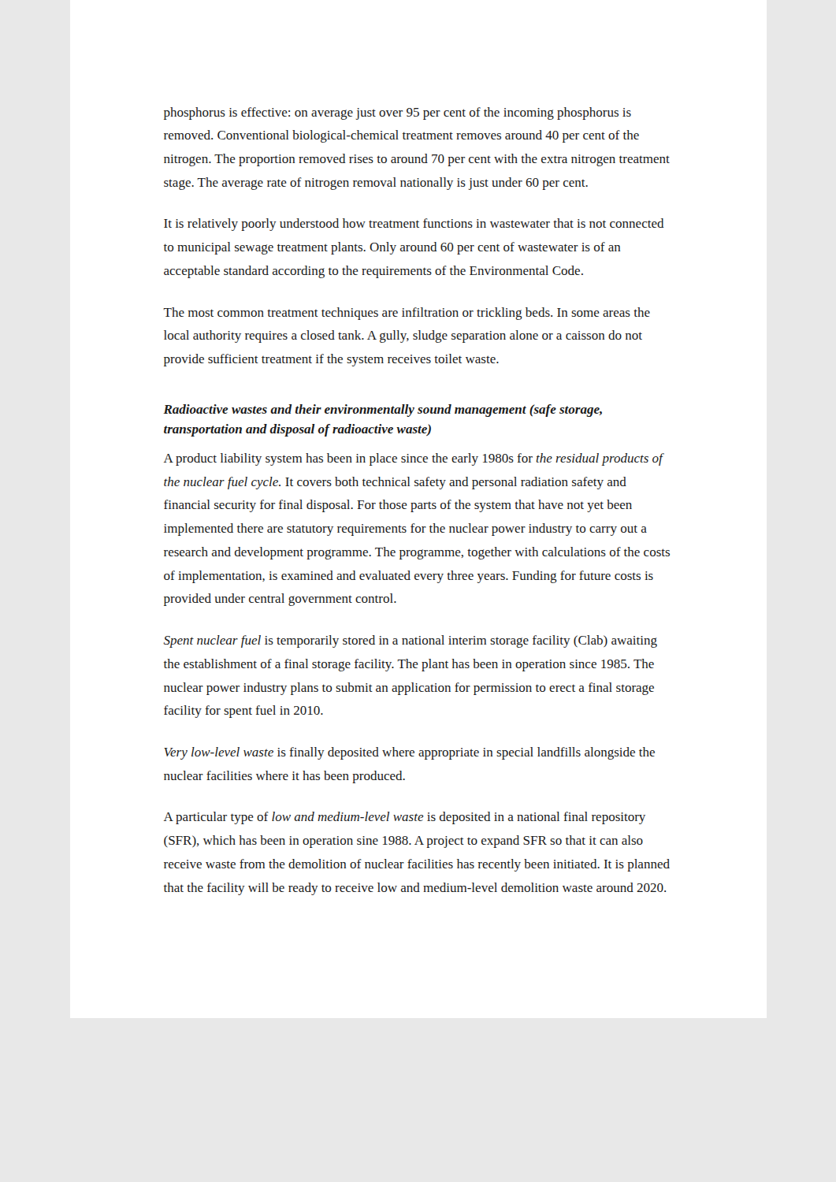phosphorus is effective: on average just over 95 per cent of the incoming phosphorus is removed. Conventional biological-chemical treatment removes around 40 per cent of the nitrogen. The proportion removed rises to around 70 per cent with the extra nitrogen treatment stage. The average rate of nitrogen removal nationally is just under 60 per cent.
It is relatively poorly understood how treatment functions in wastewater that is not connected to municipal sewage treatment plants. Only around 60 per cent of wastewater is of an acceptable standard according to the requirements of the Environmental Code.
The most common treatment techniques are infiltration or trickling beds. In some areas the local authority requires a closed tank. A gully, sludge separation alone or a caisson do not provide sufficient treatment if the system receives toilet waste.
Radioactive wastes and their environmentally sound management (safe storage, transportation and disposal of radioactive waste)
A product liability system has been in place since the early 1980s for the residual products of the nuclear fuel cycle. It covers both technical safety and personal radiation safety and financial security for final disposal. For those parts of the system that have not yet been implemented there are statutory requirements for the nuclear power industry to carry out a research and development programme. The programme, together with calculations of the costs of implementation, is examined and evaluated every three years. Funding for future costs is provided under central government control.
Spent nuclear fuel is temporarily stored in a national interim storage facility (Clab) awaiting the establishment of a final storage facility. The plant has been in operation since 1985. The nuclear power industry plans to submit an application for permission to erect a final storage facility for spent fuel in 2010.
Very low-level waste is finally deposited where appropriate in special landfills alongside the nuclear facilities where it has been produced.
A particular type of low and medium-level waste is deposited in a national final repository (SFR), which has been in operation sine 1988. A project to expand SFR so that it can also receive waste from the demolition of nuclear facilities has recently been initiated. It is planned that the facility will be ready to receive low and medium-level demolition waste around 2020.